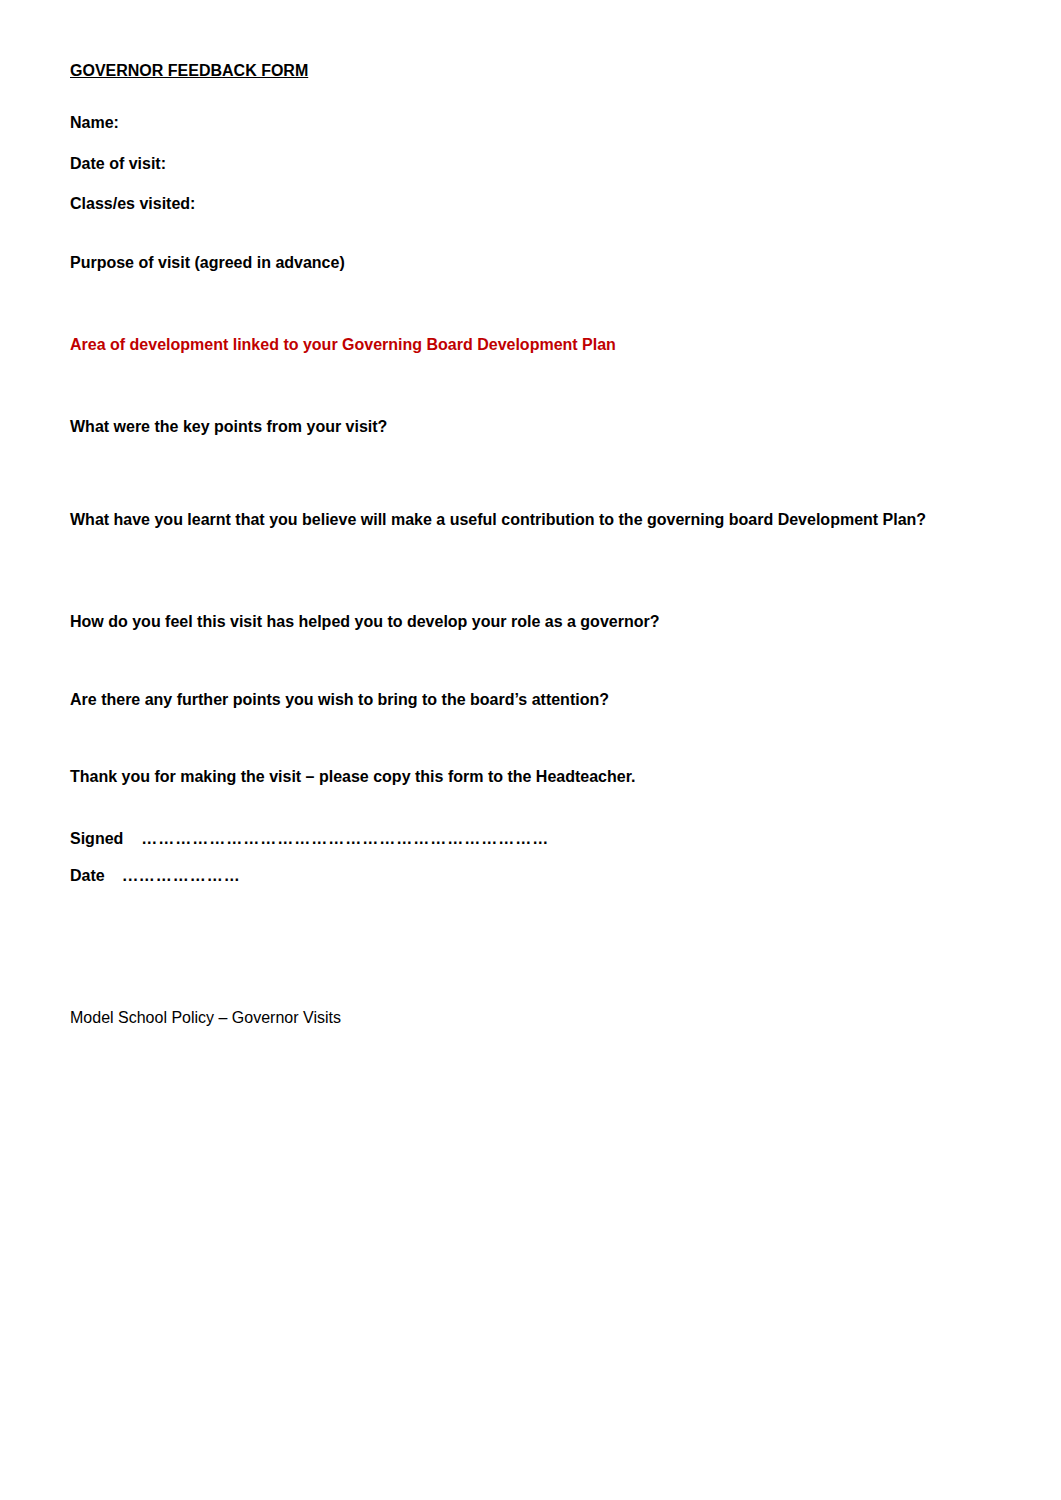GOVERNOR FEEDBACK FORM
Name:
Date of visit:
Class/es visited:
Purpose of visit (agreed in advance)
Area of development linked to your Governing Board Development Plan
What were the key points from your visit?
What have you learnt that you believe will make a useful contribution to the governing board Development Plan?
How do you feel this visit has helped you to develop your role as a governor?
Are there any further points you wish to bring to the board’s attention?
Thank you for making the visit – please copy this form to the Headteacher.
Signed ………………………………………………………………
Date ...………………
Model School Policy – Governor Visits